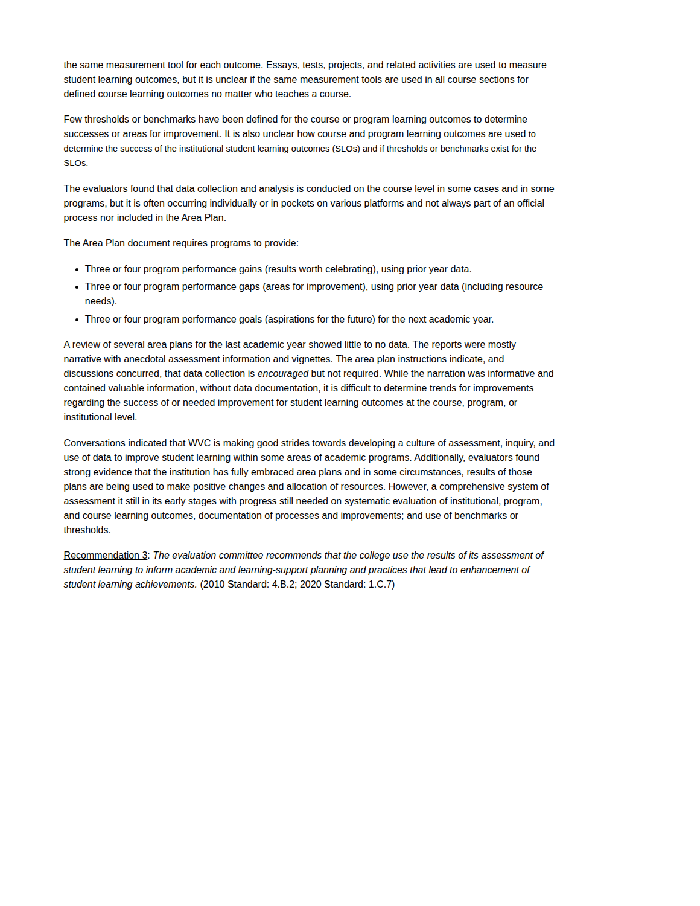the same measurement tool for each outcome. Essays, tests, projects, and related activities are used to measure student learning outcomes, but it is unclear if the same measurement tools are used in all course sections for defined course learning outcomes no matter who teaches a course.
Few thresholds or benchmarks have been defined for the course or program learning outcomes to determine successes or areas for improvement. It is also unclear how course and program learning outcomes are used to determine the success of the institutional student learning outcomes (SLOs) and if thresholds or benchmarks exist for the SLOs.
The evaluators found that data collection and analysis is conducted on the course level in some cases and in some programs, but it is often occurring individually or in pockets on various platforms and not always part of an official process nor included in the Area Plan.
The Area Plan document requires programs to provide:
Three or four program performance gains (results worth celebrating), using prior year data.
Three or four program performance gaps (areas for improvement), using prior year data (including resource needs).
Three or four program performance goals (aspirations for the future) for the next academic year.
A review of several area plans for the last academic year showed little to no data. The reports were mostly narrative with anecdotal assessment information and vignettes. The area plan instructions indicate, and discussions concurred, that data collection is encouraged but not required. While the narration was informative and contained valuable information, without data documentation, it is difficult to determine trends for improvements regarding the success of or needed improvement for student learning outcomes at the course, program, or institutional level.
Conversations indicated that WVC is making good strides towards developing a culture of assessment, inquiry, and use of data to improve student learning within some areas of academic programs. Additionally, evaluators found strong evidence that the institution has fully embraced area plans and in some circumstances, results of those plans are being used to make positive changes and allocation of resources. However, a comprehensive system of assessment it still in its early stages with progress still needed on systematic evaluation of institutional, program, and course learning outcomes, documentation of processes and improvements; and use of benchmarks or thresholds.
Recommendation 3: The evaluation committee recommends that the college use the results of its assessment of student learning to inform academic and learning-support planning and practices that lead to enhancement of student learning achievements. (2010 Standard: 4.B.2; 2020 Standard: 1.C.7)